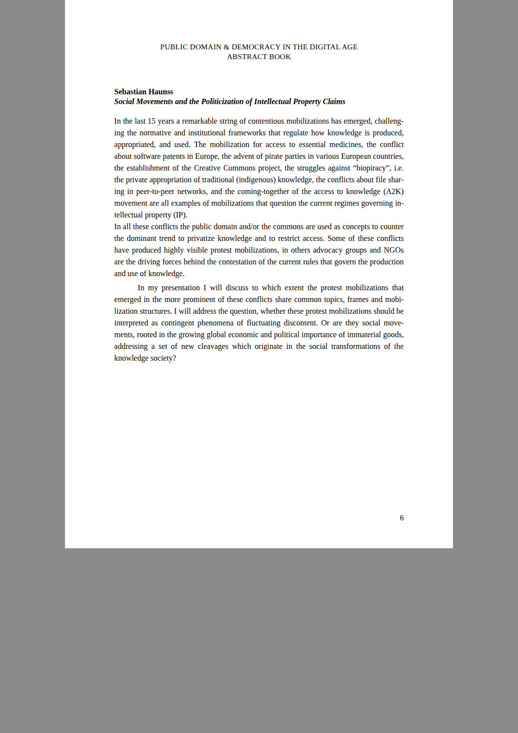PUBLIC DOMAIN & DEMOCRACY IN THE DIGITAL AGE ABSTRACT BOOK
Sebastian Haunss
Social Movements and the Politicization of Intellectual Property Claims
In the last 15 years a remarkable string of contentious mobilizations has emerged, challenging the normative and institutional frameworks that regulate how knowledge is produced, appropriated, and used. The mobilization for access to essential medicines, the conflict about software patents in Europe, the advent of pirate parties in various European countries, the establishment of the Creative Commons project, the struggles against “biopiracy”, i.e. the private appropriation of traditional (indigenous) knowledge, the conflicts about file sharing in peer-to-peer networks, and the coming-together of the access to knowledge (A2K) movement are all examples of mobilizations that question the current regimes governing intellectual property (IP).
In all these conflicts the public domain and/or the commons are used as concepts to counter the dominant trend to privatize knowledge and to restrict access. Some of these conflicts have produced highly visible protest mobilizations, in others advocacy groups and NGOs are the driving forces behind the contestation of the current rules that govern the production and use of knowledge.
In my presentation I will discuss to which extent the protest mobilizations that emerged in the more prominent of these conflicts share common topics, frames and mobilization structures. I will address the question, whether these protest mobilizations should be interpreted as contingent phenomena of fluctuating discontent. Or are they social movements, rooted in the growing global economic and political importance of immaterial goods, addressing a set of new cleavages which originate in the social transformations of the knowledge society?
6